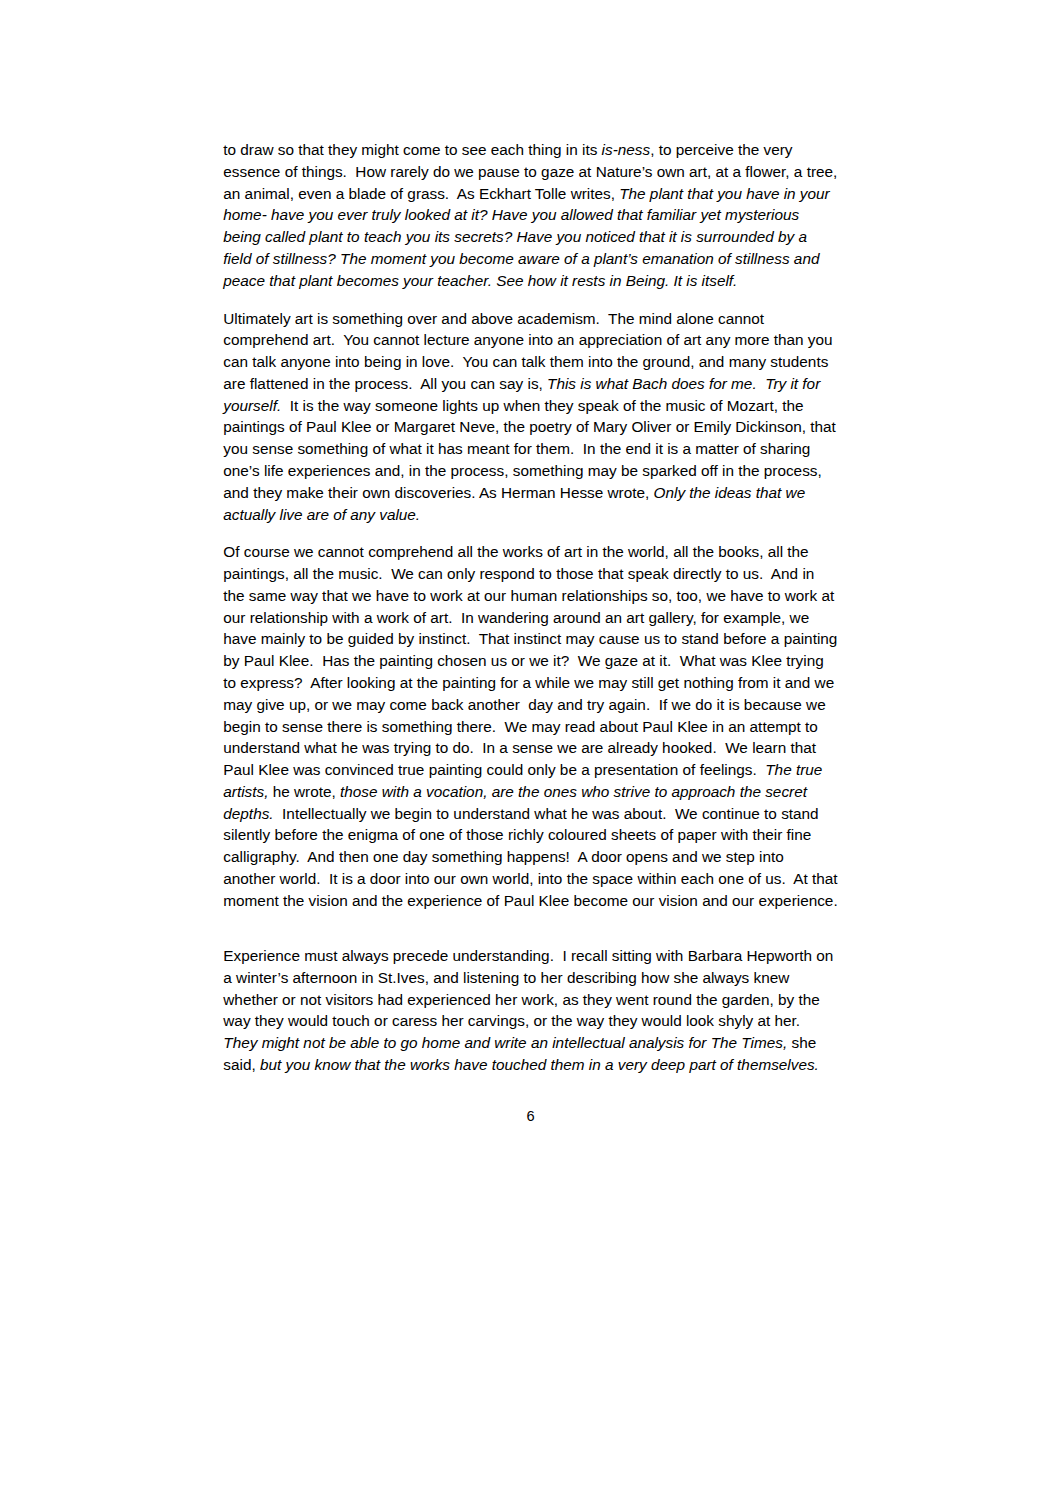to draw so that they might come to see each thing in its is-ness, to perceive the very essence of things. How rarely do we pause to gaze at Nature’s own art, at a flower, a tree, an animal, even a blade of grass. As Eckhart Tolle writes, The plant that you have in your home- have you ever truly looked at it? Have you allowed that familiar yet mysterious being called plant to teach you its secrets? Have you noticed that it is surrounded by a field of stillness? The moment you become aware of a plant’s emanation of stillness and peace that plant becomes your teacher. See how it rests in Being. It is itself.
Ultimately art is something over and above academism. The mind alone cannot comprehend art. You cannot lecture anyone into an appreciation of art any more than you can talk anyone into being in love. You can talk them into the ground, and many students are flattened in the process. All you can say is, This is what Bach does for me. Try it for yourself. It is the way someone lights up when they speak of the music of Mozart, the paintings of Paul Klee or Margaret Neve, the poetry of Mary Oliver or Emily Dickinson, that you sense something of what it has meant for them. In the end it is a matter of sharing one’s life experiences and, in the process, something may be sparked off in the process, and they make their own discoveries. As Herman Hesse wrote, Only the ideas that we actually live are of any value.
Of course we cannot comprehend all the works of art in the world, all the books, all the paintings, all the music. We can only respond to those that speak directly to us. And in the same way that we have to work at our human relationships so, too, we have to work at our relationship with a work of art. In wandering around an art gallery, for example, we have mainly to be guided by instinct. That instinct may cause us to stand before a painting by Paul Klee. Has the painting chosen us or we it? We gaze at it. What was Klee trying to express? After looking at the painting for a while we may still get nothing from it and we may give up, or we may come back another day and try again. If we do it is because we begin to sense there is something there. We may read about Paul Klee in an attempt to understand what he was trying to do. In a sense we are already hooked. We learn that Paul Klee was convinced true painting could only be a presentation of feelings. The true artists, he wrote, those with a vocation, are the ones who strive to approach the secret depths. Intellectually we begin to understand what he was about. We continue to stand silently before the enigma of one of those richly coloured sheets of paper with their fine calligraphy. And then one day something happens! A door opens and we step into another world. It is a door into our own world, into the space within each one of us. At that moment the vision and the experience of Paul Klee become our vision and our experience.
Experience must always precede understanding. I recall sitting with Barbara Hepworth on a winter’s afternoon in St.Ives, and listening to her describing how she always knew whether or not visitors had experienced her work, as they went round the garden, by the way they would touch or caress her carvings, or the way they would look shyly at her. They might not be able to go home and write an intellectual analysis for The Times, she said, but you know that the works have touched them in a very deep part of themselves.
6